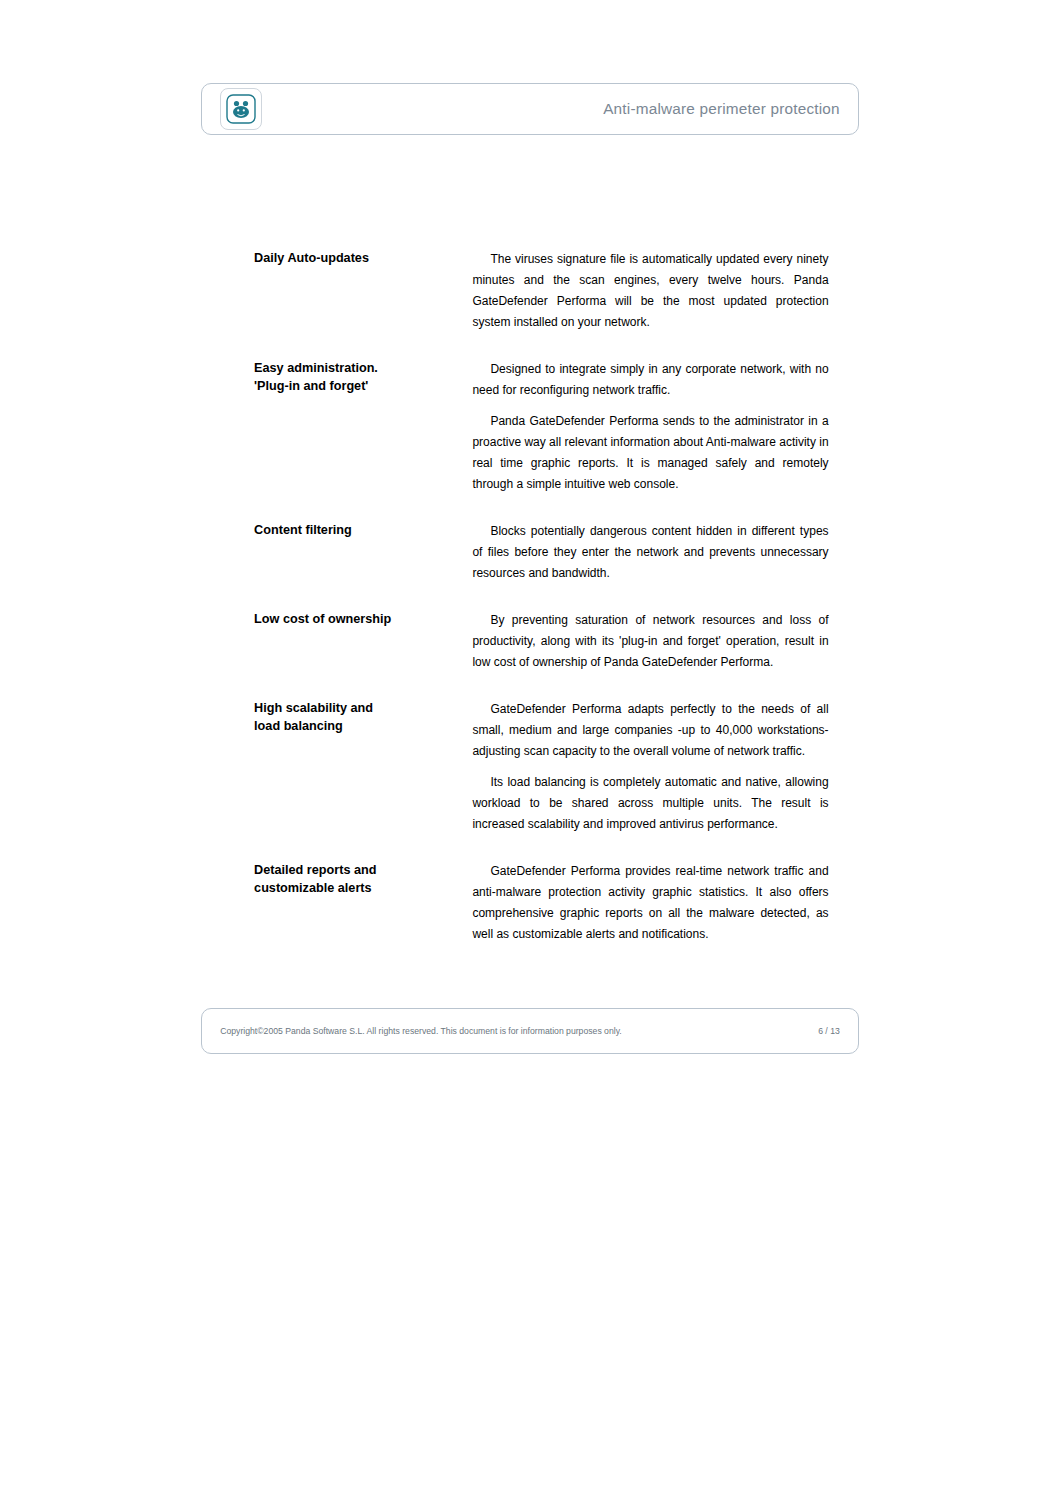Anti-malware perimeter protection
Daily Auto-updates
The viruses signature file is automatically updated every ninety minutes and the scan engines, every twelve hours. Panda GateDefender Performa will be the most updated protection system installed on your network.
Easy administration.
'Plug-in and forget'
Designed to integrate simply in any corporate network, with no need for reconfiguring network traffic.
Panda GateDefender Performa sends to the administrator in a proactive way all relevant information about Anti-malware activity in real time graphic reports. It is managed safely and remotely through a simple intuitive web console.
Content filtering
Blocks potentially dangerous content hidden in different types of files before they enter the network and prevents unnecessary resources and bandwidth.
Low cost of ownership
By preventing saturation of network resources and loss of productivity, along with its 'plug-in and forget' operation, result in low cost of ownership of Panda GateDefender Performa.
High scalability and
load balancing
GateDefender Performa adapts perfectly to the needs of all small, medium and large companies -up to 40,000 workstations- adjusting scan capacity to the overall volume of network traffic.
Its load balancing is completely automatic and native, allowing workload to be shared across multiple units. The result is increased scalability and improved antivirus performance.
Detailed reports and
customizable alerts
GateDefender Performa provides real-time network traffic and anti-malware protection activity graphic statistics. It also offers comprehensive graphic reports on all the malware detected, as well as customizable alerts and notifications.
Copyright©2005 Panda Software S.L. All rights reserved. This document is for information purposes only.
6 / 13